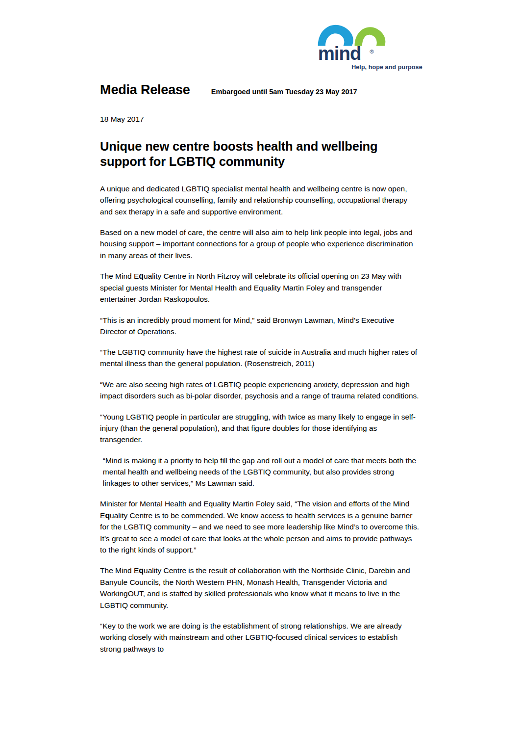mind ® Help, hope and purpose
Media Release
Embargoed until 5am Tuesday 23 May 2017
18 May 2017
Unique new centre boosts health and wellbeing support for LGBTIQ community
A unique and dedicated LGBTIQ specialist mental health and wellbeing centre is now open, offering psychological counselling, family and relationship counselling, occupational therapy and sex therapy in a safe and supportive environment.
Based on a new model of care, the centre will also aim to help link people into legal, jobs and housing support – important connections for a group of people who experience discrimination in many areas of their lives.
The Mind Equality Centre in North Fitzroy will celebrate its official opening on 23 May with special guests Minister for Mental Health and Equality Martin Foley and transgender entertainer Jordan Raskopoulos.
“This is an incredibly proud moment for Mind,” said Bronwyn Lawman, Mind’s Executive Director of Operations.
“The LGBTIQ community have the highest rate of suicide in Australia and much higher rates of mental illness than the general population. (Rosenstreich, 2011)
“We are also seeing high rates of LGBTIQ people experiencing anxiety, depression and high impact disorders such as bi-polar disorder, psychosis and a range of trauma related conditions.
“Young LGBTIQ people in particular are struggling, with twice as many likely to engage in self-injury (than the general population), and that figure doubles for those identifying as transgender.
“Mind is making it a priority to help fill the gap and roll out a model of care that meets both the mental health and wellbeing needs of the LGBTIQ community, but also provides strong linkages to other services,” Ms Lawman said.
Minister for Mental Health and Equality Martin Foley said, “The vision and efforts of the Mind Equality Centre is to be commended. We know access to health services is a genuine barrier for the LGBTIQ community – and we need to see more leadership like Mind’s to overcome this. It’s great to see a model of care that looks at the whole person and aims to provide pathways to the right kinds of support.”
The Mind Equality Centre is the result of collaboration with the Northside Clinic, Darebin and Banyule Councils, the North Western PHN, Monash Health, Transgender Victoria and WorkingOUT, and is staffed by skilled professionals who know what it means to live in the LGBTIQ community.
“Key to the work we are doing is the establishment of strong relationships. We are already working closely with mainstream and other LGBTIQ-focused clinical services to establish strong pathways to